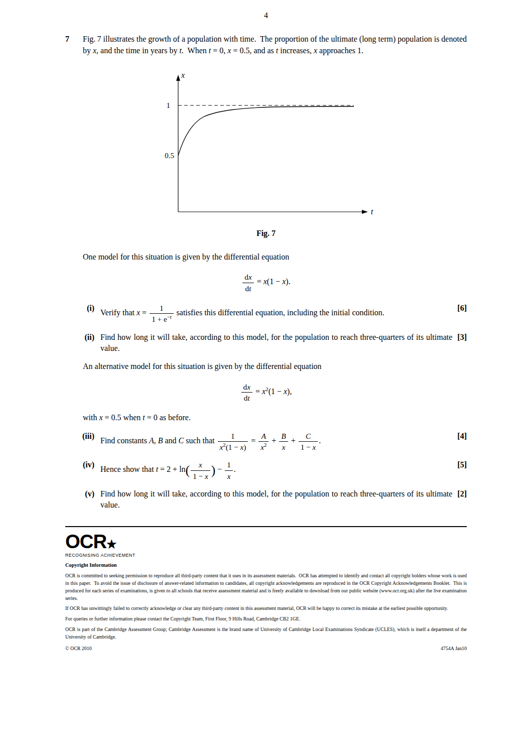4
7
Fig. 7 illustrates the growth of a population with time. The proportion of the ultimate (long term) population is denoted by x, and the time in years by t. When t = 0, x = 0.5, and as t increases, x approaches 1.
x t 1 0.5
Fig. 7
One model for this situation is given by the differential equation
dx dt = x(1 − x).
(i)
[6] Verify that x = 11 + e−t satisfies this differential equation, including the initial condition.
(ii)
[3] Find how long it will take, according to this model, for the population to reach three-quarters of its ultimate value.
An alternative model for this situation is given by the differential equation
dx dt = x2(1 − x),
with x = 0.5 when t = 0 as before.
(iii)
[4] Find constants A, B and C such that 1 x2(1 − x) = Ax2 + Bx + C 1 − x.
(iv)
[5] Hence show that t = 2 + ln(x 1 − x) − 1 x.
(v)
[2] Find how long it will take, according to this model, for the population to reach three-quarters of its ultimate value.
OCR★
RECOGNISING ACHIEVEMENT
Copyright Information
OCR is committed to seeking permission to reproduce all third-party content that it uses in its assessment materials. OCR has attempted to identify and contact all copyright holders whose work is used in this paper. To avoid the issue of disclosure of answer-related information to candidates, all copyright acknowledgements are reproduced in the OCR Copyright Acknowledgements Booklet. This is produced for each series of examinations, is given to all schools that receive assessment material and is freely available to download from our public website (www.ocr.org.uk) after the live examination series.
If OCR has unwittingly failed to correctly acknowledge or clear any third-party content in this assessment material, OCR will be happy to correct its mistake at the earliest possible opportunity.
For queries or further information please contact the Copyright Team, First Floor, 9 Hills Road, Cambridge CB2 1GE.
OCR is part of the Cambridge Assessment Group; Cambridge Assessment is the brand name of University of Cambridge Local Examinations Syndicate (UCLES), which is itself a department of the University of Cambridge.
© OCR 2010 4754A Jan10